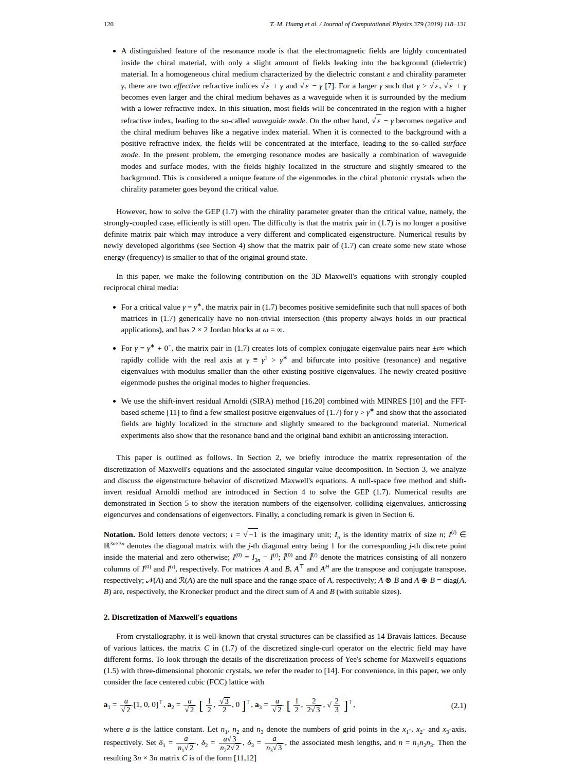120 T.-M. Huang et al. / Journal of Computational Physics 379 (2019) 118–131
A distinguished feature of the resonance mode is that the electromagnetic fields are highly concentrated inside the chiral material, with only a slight amount of fields leaking into the background (dielectric) material. In a homogeneous chiral medium characterized by the dielectric constant ε and chirality parameter γ, there are two effective refractive indices √ε + γ and √ε − γ [7]. For a larger γ such that γ > √ε, √ε + γ becomes even larger and the chiral medium behaves as a waveguide when it is surrounded by the medium with a lower refractive index. In this situation, most fields will be concentrated in the region with a higher refractive index, leading to the so-called waveguide mode. On the other hand, √ε − γ becomes negative and the chiral medium behaves like a negative index material. When it is connected to the background with a positive refractive index, the fields will be concentrated at the interface, leading to the so-called surface mode. In the present problem, the emerging resonance modes are basically a combination of waveguide modes and surface modes, with the fields highly localized in the structure and slightly smeared to the background. This is considered a unique feature of the eigenmodes in the chiral photonic crystals when the chirality parameter goes beyond the critical value.
However, how to solve the GEP (1.7) with the chirality parameter greater than the critical value, namely, the strongly-coupled case, efficiently is still open. The difficulty is that the matrix pair in (1.7) is no longer a positive definite matrix pair which may introduce a very different and complicated eigenstructure. Numerical results by newly developed algorithms (see Section 4) show that the matrix pair of (1.7) can create some new state whose energy (frequency) is smaller to that of the original ground state.
In this paper, we make the following contribution on the 3D Maxwell's equations with strongly coupled reciprocal chiral media:
For a critical value γ = γ∗, the matrix pair in (1.7) becomes positive semidefinite such that null spaces of both matrices in (1.7) generically have no non-trivial intersection (this property always holds in our practical applications), and has 2 × 2 Jordan blocks at ω = ∞.
For γ = γ∗ + 0+, the matrix pair in (1.7) creates lots of complex conjugate eigenvalue pairs near ±ι∞ which rapidly collide with the real axis at γ ≡ γ1 > γ∗ and bifurcate into positive (resonance) and negative eigenvalues with modulus smaller than the other existing positive eigenvalues. The newly created positive eigenmode pushes the original modes to higher frequencies.
We use the shift-invert residual Arnoldi (SIRA) method [16,20] combined with MINRES [10] and the FFT-based scheme [11] to find a few smallest positive eigenvalues of (1.7) for γ > γ∗ and show that the associated fields are highly localized in the structure and slightly smeared to the background material. Numerical experiments also show that the resonance band and the original band exhibit an anticrossing interaction.
This paper is outlined as follows. In Section 2, we briefly introduce the matrix representation of the discretization of Maxwell's equations and the associated singular value decomposition. In Section 3, we analyze and discuss the eigenstructure behavior of discretized Maxwell's equations. A null-space free method and shift-invert residual Arnoldi method are introduced in Section 4 to solve the GEP (1.7). Numerical results are demonstrated in Section 5 to show the iteration numbers of the eigensolver, colliding eigenvalues, anticrossing eigencurves and condensations of eigenvectors. Finally, a concluding remark is given in Section 6.
Notation. Bold letters denote vectors; ι = √−1 is the imaginary unit; In is the identity matrix of size n; I(i) ∈ ℝ3n×3n denotes the diagonal matrix with the j-th diagonal entry being 1 for the corresponding j-th discrete point inside the material and zero otherwise; I(0) = I3n − I(i); Î(0) and Î(i) denote the matrices consisting of all nonzero columns of I(0) and I(i), respectively. For matrices A and B, A⊤ and AH are the transpose and conjugate transpose, respectively; 𝒩(A) and ℛ(A) are the null space and the range space of A, respectively; A ⊗ B and A ⊕ B = diag(A, B) are, respectively, the Kronecker product and the direct sum of A and B (with suitable sizes).
2. Discretization of Maxwell's equations
From crystallography, it is well-known that crystal structures can be classified as 14 Bravais lattices. Because of various lattices, the matrix C in (1.7) of the discretized single-curl operator on the electric field may have different forms. To look through the details of the discretization process of Yee's scheme for Maxwell's equations (1.5) with three-dimensional photonic crystals, we refer the reader to [14]. For convenience, in this paper, we only consider the face centered cubic (FCC) lattice with
a1 = a√2[1, 0, 0]⊤, a2 = a√2 [ 12, √32, 0 ]⊤, a3 = a√2 [ 12, 22√3, √23 ]⊤,
(2.1)
where a is the lattice constant. Let n1, n2 and n3 denote the numbers of grid points in the x1-, x2- and x3-axis, respectively. Set δ1 = an1√2, δ2 = a√3 n22√2, δ3 = an3√3, the associated mesh lengths, and n = n1n2n3. Then the resulting 3n × 3n matrix C is of the form [11,12]